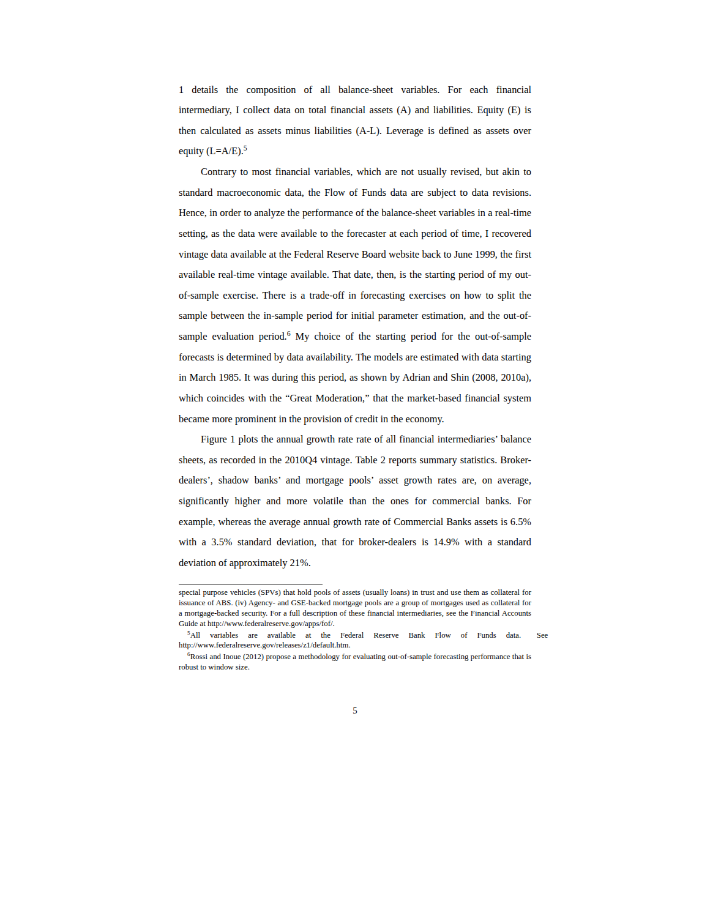1 details the composition of all balance-sheet variables. For each financial intermediary, I collect data on total financial assets (A) and liabilities. Equity (E) is then calculated as assets minus liabilities (A-L). Leverage is defined as assets over equity (L=A/E).5
Contrary to most financial variables, which are not usually revised, but akin to standard macroeconomic data, the Flow of Funds data are subject to data revisions. Hence, in order to analyze the performance of the balance-sheet variables in a real-time setting, as the data were available to the forecaster at each period of time, I recovered vintage data available at the Federal Reserve Board website back to June 1999, the first available real-time vintage available. That date, then, is the starting period of my out-of-sample exercise. There is a trade-off in forecasting exercises on how to split the sample between the in-sample period for initial parameter estimation, and the out-of-sample evaluation period.6 My choice of the starting period for the out-of-sample forecasts is determined by data availability. The models are estimated with data starting in March 1985. It was during this period, as shown by Adrian and Shin (2008, 2010a), which coincides with the “Great Moderation,” that the market-based financial system became more prominent in the provision of credit in the economy.
Figure 1 plots the annual growth rate rate of all financial intermediaries’ balance sheets, as recorded in the 2010Q4 vintage. Table 2 reports summary statistics. Broker-dealers’, shadow banks’ and mortgage pools’ asset growth rates are, on average, significantly higher and more volatile than the ones for commercial banks. For example, whereas the average annual growth rate of Commercial Banks assets is 6.5% with a 3.5% standard deviation, that for broker-dealers is 14.9% with a standard deviation of approximately 21%.
special purpose vehicles (SPVs) that hold pools of assets (usually loans) in trust and use them as collateral for issuance of ABS. (iv) Agency- and GSE-backed mortgage pools are a group of mortgages used as collateral for a mortgage-backed security. For a full description of these financial intermediaries, see the Financial Accounts Guide at http://www.federalreserve.gov/apps/fof/.
5All variables are available at the Federal Reserve Bank Flow of Funds data. See http://www.federalreserve.gov/releases/z1/default.htm.
6Rossi and Inoue (2012) propose a methodology for evaluating out-of-sample forecasting performance that is robust to window size.
5